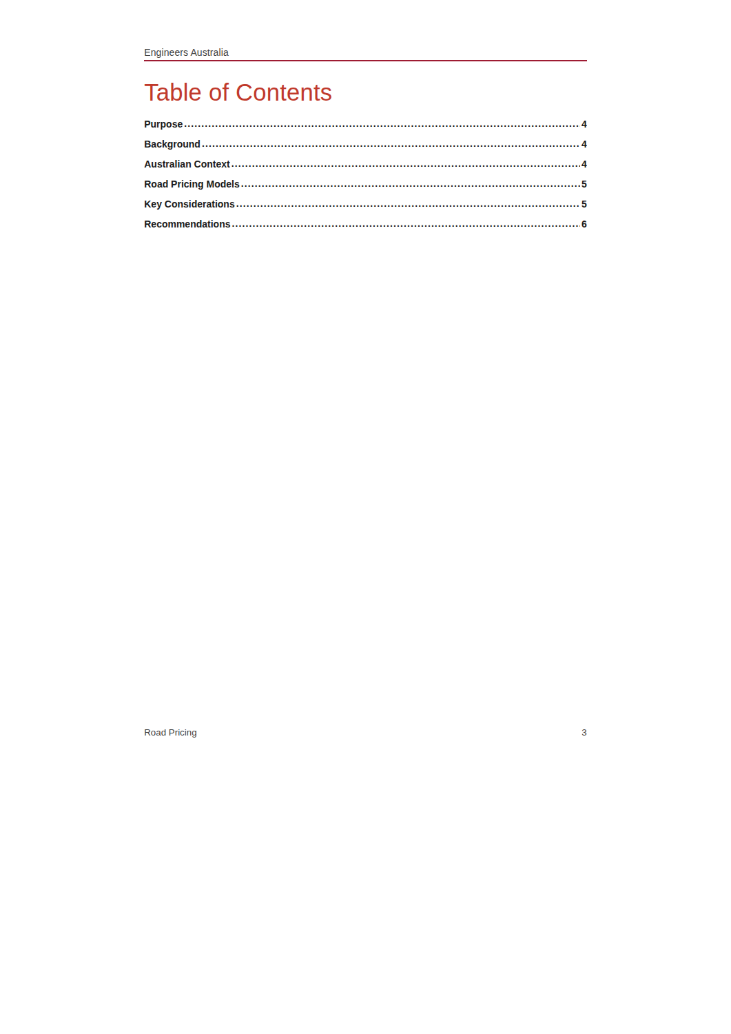Engineers Australia
Table of Contents
Purpose ........................................................................................................................................................... 4
Background ..................................................................................................................................................... 4
Australian Context ....................................................................................................................................... 4
Road Pricing Models .................................................................................................................................... 5
Key Considerations ....................................................................................................................................... 5
Recommendations ....................................................................................................................................... 6
Road Pricing 3